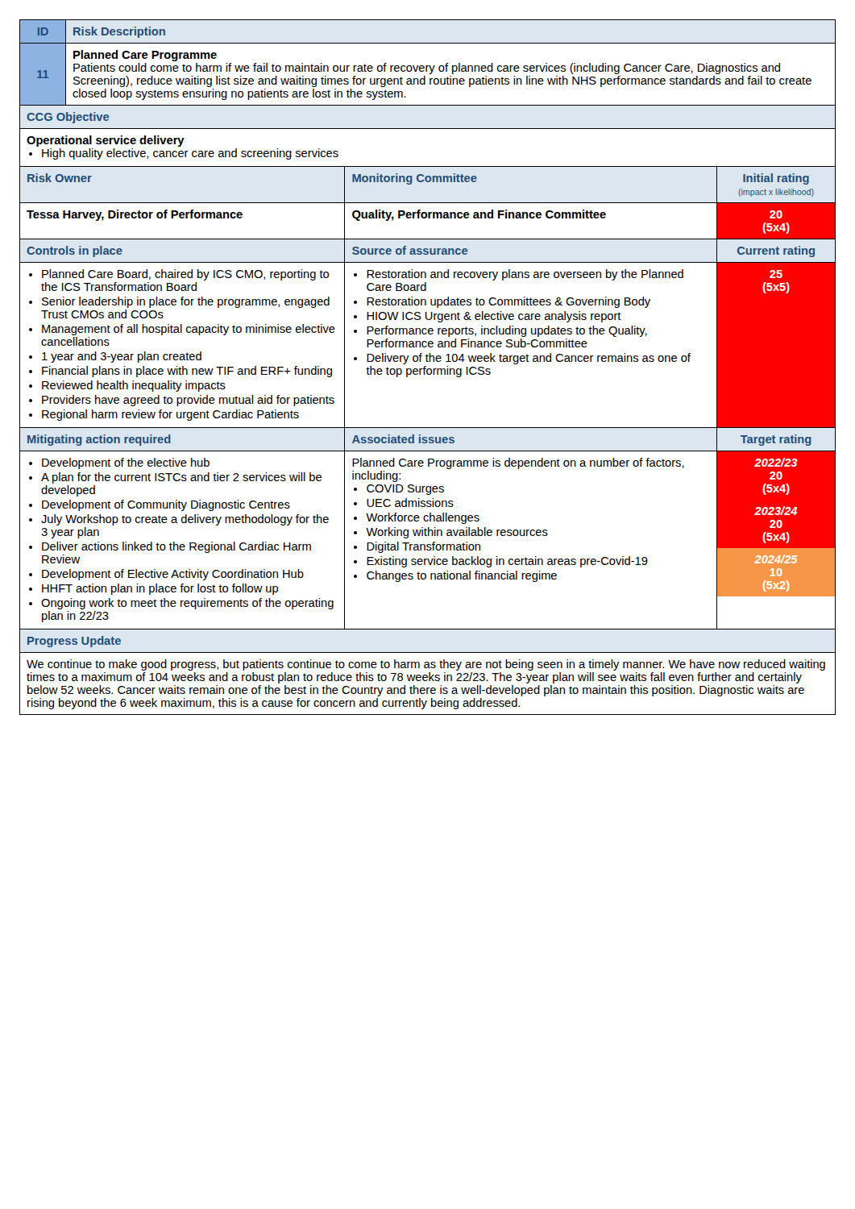| ID | Risk Description |
| 11 | Planned Care Programme Patients could come to harm if we fail to maintain our rate of recovery of planned care services (including Cancer Care, Diagnostics and Screening), reduce waiting list size and waiting times for urgent and routine patients in line with NHS performance standards and fail to create closed loop systems ensuring no patients are lost in the system. |
| CCG Objective |
| Operational service delivery High quality elective, cancer care and screening services |
| Risk Owner | Monitoring Committee | Initial rating (impact x likelihood) |
| Tessa Harvey, Director of Performance | Quality, Performance and Finance Committee | 20 (5x4) |
| Controls in place | Source of assurance | Current rating |
| Planned Care Board, chaired by ICS CMO, reporting to the ICS Transformation Board Senior leadership in place for the programme, engaged Trust CMOs and COOs Management of all hospital capacity to minimise elective cancellations 1 year and 3-year plan created Financial plans in place with new TIF and ERF+ funding Reviewed health inequality impacts Providers have agreed to provide mutual aid for patients Regional harm review for urgent Cardiac Patients | Restoration and recovery plans are overseen by the Planned Care Board Restoration updates to Committees & Governing Body HIOW ICS Urgent & elective care analysis report Performance reports, including updates to the Quality, Performance and Finance Sub-Committee Delivery of the 104 week target and Cancer remains as one of the top performing ICSs | 25 (5x5) |
| Mitigating action required | Associated issues | Target rating |
| Development of the elective hub A plan for the current ISTCs and tier 2 services will be developed Development of Community Diagnostic Centres July Workshop to create a delivery methodology for the 3 year plan Deliver actions linked to the Regional Cardiac Harm Review Development of Elective Activity Coordination Hub HHFT action plan in place for lost to follow up Ongoing work to meet the requirements of the operating plan in 22/23 | Planned Care Programme is dependent on a number of factors, including: COVID Surges UEC admissions Workforce challenges Working within available resources Digital Transformation Existing service backlog in certain areas pre-Covid-19 Changes to national financial regime | / 2022/23 20 (5x4) / / 2023/24 20 (5x4) / / 2024/25 10 (5x2) / |
| Progress Update |
| We continue to make good progress, but patients continue to come to harm as they are not being seen in a timely manner. We have now reduced waiting times to a maximum of 104 weeks and a robust plan to reduce this to 78 weeks in 22/23. The 3-year plan will see waits fall even further and certainly below 52 weeks. Cancer waits remain one of the best in the Country and there is a well-developed plan to maintain this position. Diagnostic waits are rising beyond the 6 week maximum, this is a cause for concern and currently being addressed. |